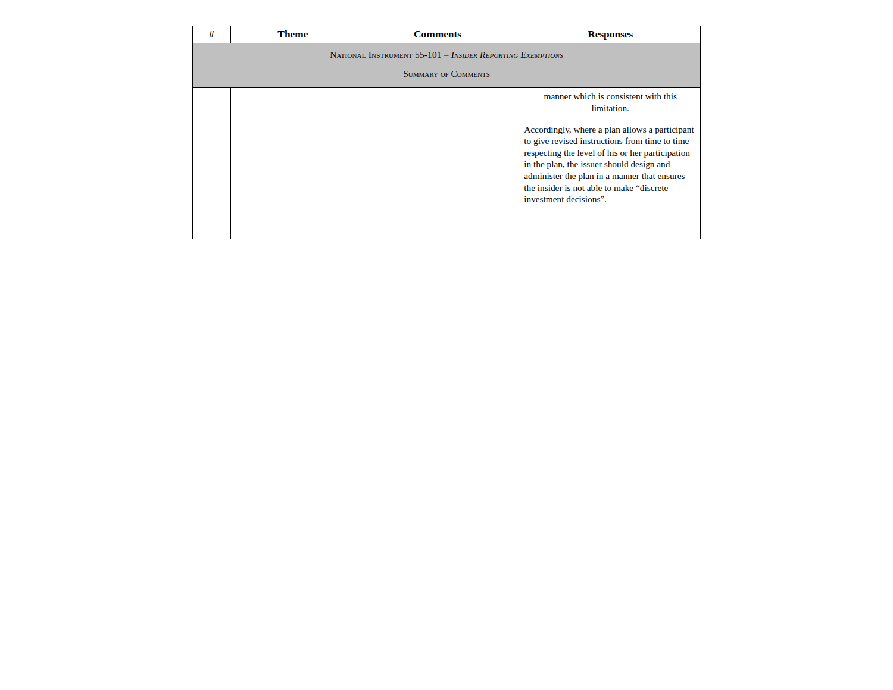| # | Theme | Comments | Responses |
| --- | --- | --- | --- |
| National Instrument 55-101 – Insider Reporting Exemptions Summary of Comments |
| | | | manner which is consistent with this limitation. Accordingly, where a plan allows a participant to give revised instructions from time to time respecting the level of his or her participation in the plan, the issuer should design and administer the plan in a manner that ensures the insider is not able to make “discrete investment decisions”. |